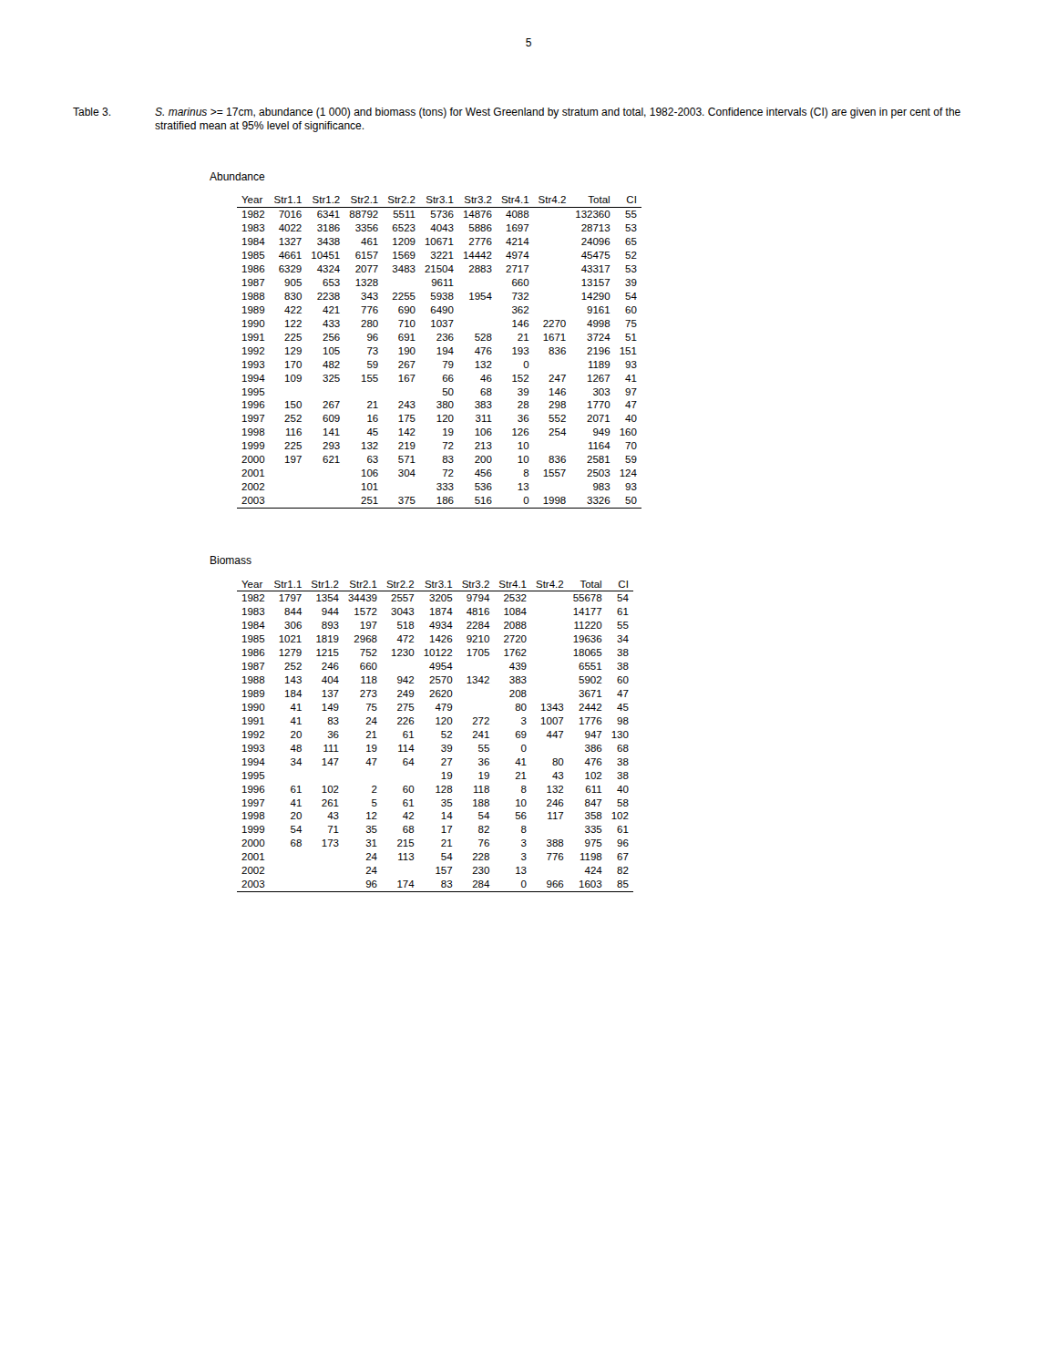5
Table 3.
S. marinus >= 17cm, abundance (1 000) and biomass (tons) for West Greenland by stratum and total, 1982-2003. Confidence intervals (CI) are given in per cent of the stratified mean at 95% level of significance.
Abundance
| Year | Str1.1 | Str1.2 | Str2.1 | Str2.2 | Str3.1 | Str3.2 | Str4.1 | Str4.2 | Total | CI |
| --- | --- | --- | --- | --- | --- | --- | --- | --- | --- | --- |
| 1982 | 7016 | 6341 | 88792 | 5511 | 5736 | 14876 | 4088 | | 132360 | 55 |
| 1983 | 4022 | 3186 | 3356 | 6523 | 4043 | 5886 | 1697 | | 28713 | 53 |
| 1984 | 1327 | 3438 | 461 | 1209 | 10671 | 2776 | 4214 | | 24096 | 65 |
| 1985 | 4661 | 10451 | 6157 | 1569 | 3221 | 14442 | 4974 | | 45475 | 52 |
| 1986 | 6329 | 4324 | 2077 | 3483 | 21504 | 2883 | 2717 | | 43317 | 53 |
| 1987 | 905 | 653 | 1328 | | 9611 | | 660 | | 13157 | 39 |
| 1988 | 830 | 2238 | 343 | 2255 | 5938 | 1954 | 732 | | 14290 | 54 |
| 1989 | 422 | 421 | 776 | 690 | 6490 | | 362 | | 9161 | 60 |
| 1990 | 122 | 433 | 280 | 710 | 1037 | | 146 | 2270 | 4998 | 75 |
| 1991 | 225 | 256 | 96 | 691 | 236 | 528 | 21 | 1671 | 3724 | 51 |
| 1992 | 129 | 105 | 73 | 190 | 194 | 476 | 193 | 836 | 2196 | 151 |
| 1993 | 170 | 482 | 59 | 267 | 79 | 132 | 0 | | 1189 | 93 |
| 1994 | 109 | 325 | 155 | 167 | 66 | 46 | 152 | 247 | 1267 | 41 |
| 1995 | | | | | 50 | 68 | 39 | 146 | 303 | 97 |
| 1996 | 150 | 267 | 21 | 243 | 380 | 383 | 28 | 298 | 1770 | 47 |
| 1997 | 252 | 609 | 16 | 175 | 120 | 311 | 36 | 552 | 2071 | 40 |
| 1998 | 116 | 141 | 45 | 142 | 19 | 106 | 126 | 254 | 949 | 160 |
| 1999 | 225 | 293 | 132 | 219 | 72 | 213 | 10 | | 1164 | 70 |
| 2000 | 197 | 621 | 63 | 571 | 83 | 200 | 10 | 836 | 2581 | 59 |
| 2001 | | | 106 | 304 | 72 | 456 | 8 | 1557 | 2503 | 124 |
| 2002 | | | 101 | | 333 | 536 | 13 | | 983 | 93 |
| 2003 | | | 251 | 375 | 186 | 516 | 0 | 1998 | 3326 | 50 |
Biomass
| Year | Str1.1 | Str1.2 | Str2.1 | Str2.2 | Str3.1 | Str3.2 | Str4.1 | Str4.2 | Total | CI |
| --- | --- | --- | --- | --- | --- | --- | --- | --- | --- | --- |
| 1982 | 1797 | 1354 | 34439 | 2557 | 3205 | 9794 | 2532 | | 55678 | 54 |
| 1983 | 844 | 944 | 1572 | 3043 | 1874 | 4816 | 1084 | | 14177 | 61 |
| 1984 | 306 | 893 | 197 | 518 | 4934 | 2284 | 2088 | | 11220 | 55 |
| 1985 | 1021 | 1819 | 2968 | 472 | 1426 | 9210 | 2720 | | 19636 | 34 |
| 1986 | 1279 | 1215 | 752 | 1230 | 10122 | 1705 | 1762 | | 18065 | 38 |
| 1987 | 252 | 246 | 660 | | 4954 | | 439 | | 6551 | 38 |
| 1988 | 143 | 404 | 118 | 942 | 2570 | 1342 | 383 | | 5902 | 60 |
| 1989 | 184 | 137 | 273 | 249 | 2620 | | 208 | | 3671 | 47 |
| 1990 | 41 | 149 | 75 | 275 | 479 | | 80 | 1343 | 2442 | 45 |
| 1991 | 41 | 83 | 24 | 226 | 120 | 272 | 3 | 1007 | 1776 | 98 |
| 1992 | 20 | 36 | 21 | 61 | 52 | 241 | 69 | 447 | 947 | 130 |
| 1993 | 48 | 111 | 19 | 114 | 39 | 55 | 0 | | 386 | 68 |
| 1994 | 34 | 147 | 47 | 64 | 27 | 36 | 41 | 80 | 476 | 38 |
| 1995 | | | | | 19 | 19 | 21 | 43 | 102 | 38 |
| 1996 | 61 | 102 | 2 | 60 | 128 | 118 | 8 | 132 | 611 | 40 |
| 1997 | 41 | 261 | 5 | 61 | 35 | 188 | 10 | 246 | 847 | 58 |
| 1998 | 20 | 43 | 12 | 42 | 14 | 54 | 56 | 117 | 358 | 102 |
| 1999 | 54 | 71 | 35 | 68 | 17 | 82 | 8 | | 335 | 61 |
| 2000 | 68 | 173 | 31 | 215 | 21 | 76 | 3 | 388 | 975 | 96 |
| 2001 | | | 24 | 113 | 54 | 228 | 3 | 776 | 1198 | 67 |
| 2002 | | | 24 | | 157 | 230 | 13 | | 424 | 82 |
| 2003 | | | 96 | 174 | 83 | 284 | 0 | 966 | 1603 | 85 |